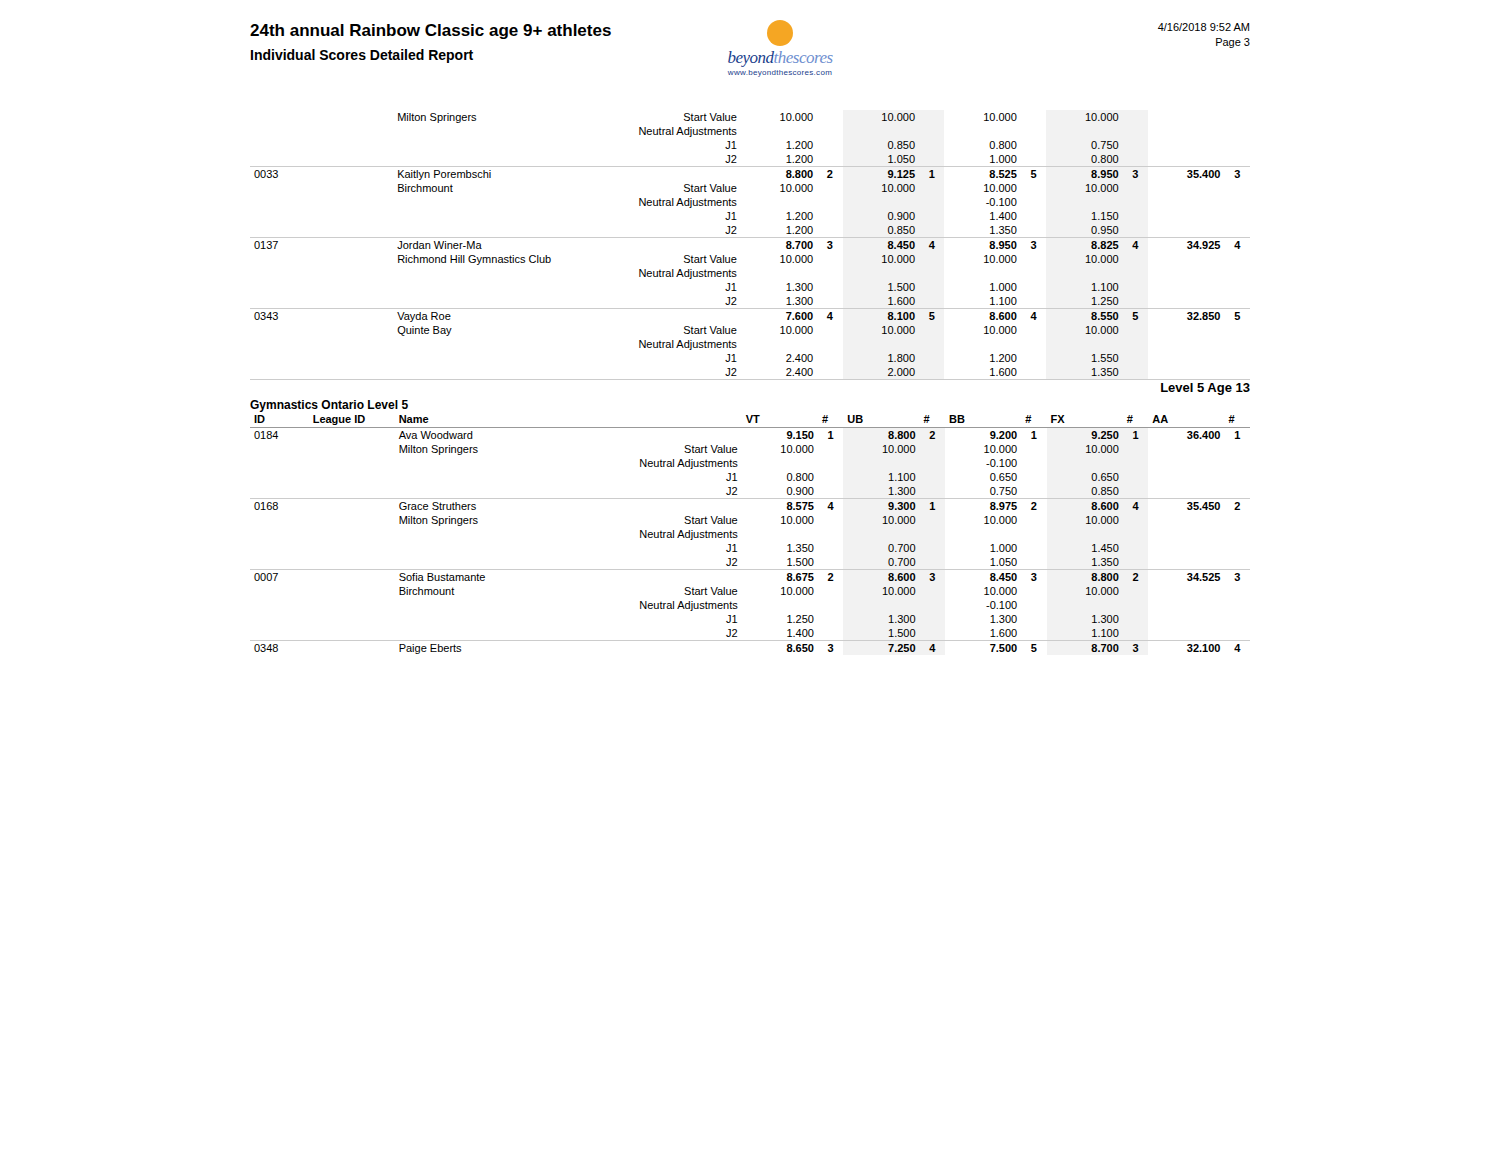24th annual Rainbow Classic age 9+ athletes
Individual Scores Detailed Report
beyondthescores
www.beyondthescores.com
4/16/2018 9:52 AM
Page 3
| | | Milton Springers | Start Value | 10.000 | | 10.000 | | 10.000 | | 10.000 | | | |
| | | | Neutral Adjustments | | | | | | | | | | |
| | | | J1 | 1.200 | | 0.850 | | 0.800 | | 0.750 | | | |
| | | | J2 | 1.200 | | 1.050 | | 1.000 | | 0.800 | | | |
| 0033 | | Kaitlyn Porembschi | | 8.800 | 2 | 9.125 | 1 | 8.525 | 5 | 8.950 | 3 | 35.400 | 3 |
| | | Birchmount | Start Value | 10.000 | | 10.000 | | 10.000 | | 10.000 | | | |
| | | | Neutral Adjustments | | | | | -0.100 | | | | | |
| | | | J1 | 1.200 | | 0.900 | | 1.400 | | 1.150 | | | |
| | | | J2 | 1.200 | | 0.850 | | 1.350 | | 0.950 | | | |
| 0137 | | Jordan Winer-Ma | | 8.700 | 3 | 8.450 | 4 | 8.950 | 3 | 8.825 | 4 | 34.925 | 4 |
| | | Richmond Hill Gymnastics Club | Start Value | 10.000 | | 10.000 | | 10.000 | | 10.000 | | | |
| | | | Neutral Adjustments | | | | | | | | | | |
| | | | J1 | 1.300 | | 1.500 | | 1.000 | | 1.100 | | | |
| | | | J2 | 1.300 | | 1.600 | | 1.100 | | 1.250 | | | |
| 0343 | | Vayda Roe | | 7.600 | 4 | 8.100 | 5 | 8.600 | 4 | 8.550 | 5 | 32.850 | 5 |
| | | Quinte Bay | Start Value | 10.000 | | 10.000 | | 10.000 | | 10.000 | | | |
| | | | Neutral Adjustments | | | | | | | | | | |
| | | | J1 | 2.400 | | 1.800 | | 1.200 | | 1.550 | | | |
| | | | J2 | 2.400 | | 2.000 | | 1.600 | | 1.350 | | | |
Gymnastics Ontario Level 5 Level 5 Age 13
| ID | League ID | Name | | VT | # | UB | # | BB | # | FX | # | AA | # |
| --- | --- | --- | --- | --- | --- | --- | --- | --- | --- | --- | --- | --- | --- |
| 0184 | | Ava Woodward | | 9.150 | 1 | 8.800 | 2 | 9.200 | 1 | 9.250 | 1 | 36.400 | 1 |
| | | Milton Springers | Start Value | 10.000 | | 10.000 | | 10.000 | | 10.000 | | | |
| | | | Neutral Adjustments | | | | | -0.100 | | | | | |
| | | | J1 | 0.800 | | 1.100 | | 0.650 | | 0.650 | | | |
| | | | J2 | 0.900 | | 1.300 | | 0.750 | | 0.850 | | | |
| 0168 | | Grace Struthers | | 8.575 | 4 | 9.300 | 1 | 8.975 | 2 | 8.600 | 4 | 35.450 | 2 |
| | | Milton Springers | Start Value | 10.000 | | 10.000 | | 10.000 | | 10.000 | | | |
| | | | Neutral Adjustments | | | | | | | | | | |
| | | | J1 | 1.350 | | 0.700 | | 1.000 | | 1.450 | | | |
| | | | J2 | 1.500 | | 0.700 | | 1.050 | | 1.350 | | | |
| 0007 | | Sofia Bustamante | | 8.675 | 2 | 8.600 | 3 | 8.450 | 3 | 8.800 | 2 | 34.525 | 3 |
| | | Birchmount | Start Value | 10.000 | | 10.000 | | 10.000 | | 10.000 | | | |
| | | | Neutral Adjustments | | | | | -0.100 | | | | | |
| | | | J1 | 1.250 | | 1.300 | | 1.300 | | 1.300 | | | |
| | | | J2 | 1.400 | | 1.500 | | 1.600 | | 1.100 | | | |
| 0348 | | Paige Eberts | | 8.650 | 3 | 7.250 | 4 | 7.500 | 5 | 8.700 | 3 | 32.100 | 4 |